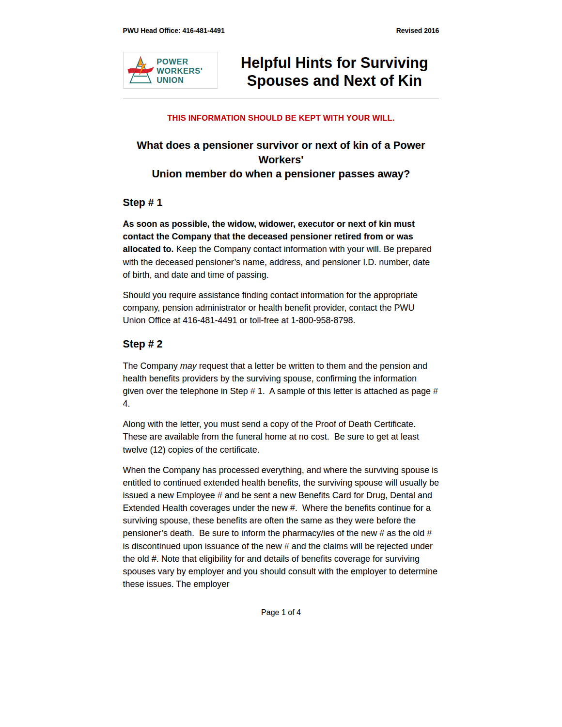PWU Head Office: 416-481-4491 Revised 2016
POWER WORKERS' UNION
Helpful Hints for Surviving
Spouses and Next of Kin
THIS INFORMATION SHOULD BE KEPT WITH YOUR WILL.
What does a pensioner survivor or next of kin of a Power Workers'
Union member do when a pensioner passes away?
Step # 1
As soon as possible, the widow, widower, executor or next of kin must contact the Company that the deceased pensioner retired from or was allocated to. Keep the Company contact information with your will. Be prepared with the deceased pensioner’s name, address, and pensioner I.D. number, date of birth, and date and time of passing.
Should you require assistance finding contact information for the appropriate company, pension administrator or health benefit provider, contact the PWU Union Office at 416-481-4491 or toll-free at 1-800-958-8798.
Step # 2
The Company may request that a letter be written to them and the pension and health benefits providers by the surviving spouse, confirming the information given over the telephone in Step # 1. A sample of this letter is attached as page # 4.
Along with the letter, you must send a copy of the Proof of Death Certificate. These are available from the funeral home at no cost. Be sure to get at least twelve (12) copies of the certificate.
When the Company has processed everything, and where the surviving spouse is entitled to continued extended health benefits, the surviving spouse will usually be issued a new Employee # and be sent a new Benefits Card for Drug, Dental and Extended Health coverages under the new #. Where the benefits continue for a surviving spouse, these benefits are often the same as they were before the pensioner’s death. Be sure to inform the pharmacy/ies of the new # as the old # is discontinued upon issuance of the new # and the claims will be rejected under the old #. Note that eligibility for and details of benefits coverage for surviving spouses vary by employer and you should consult with the employer to determine these issues. The employer
Page 1 of 4